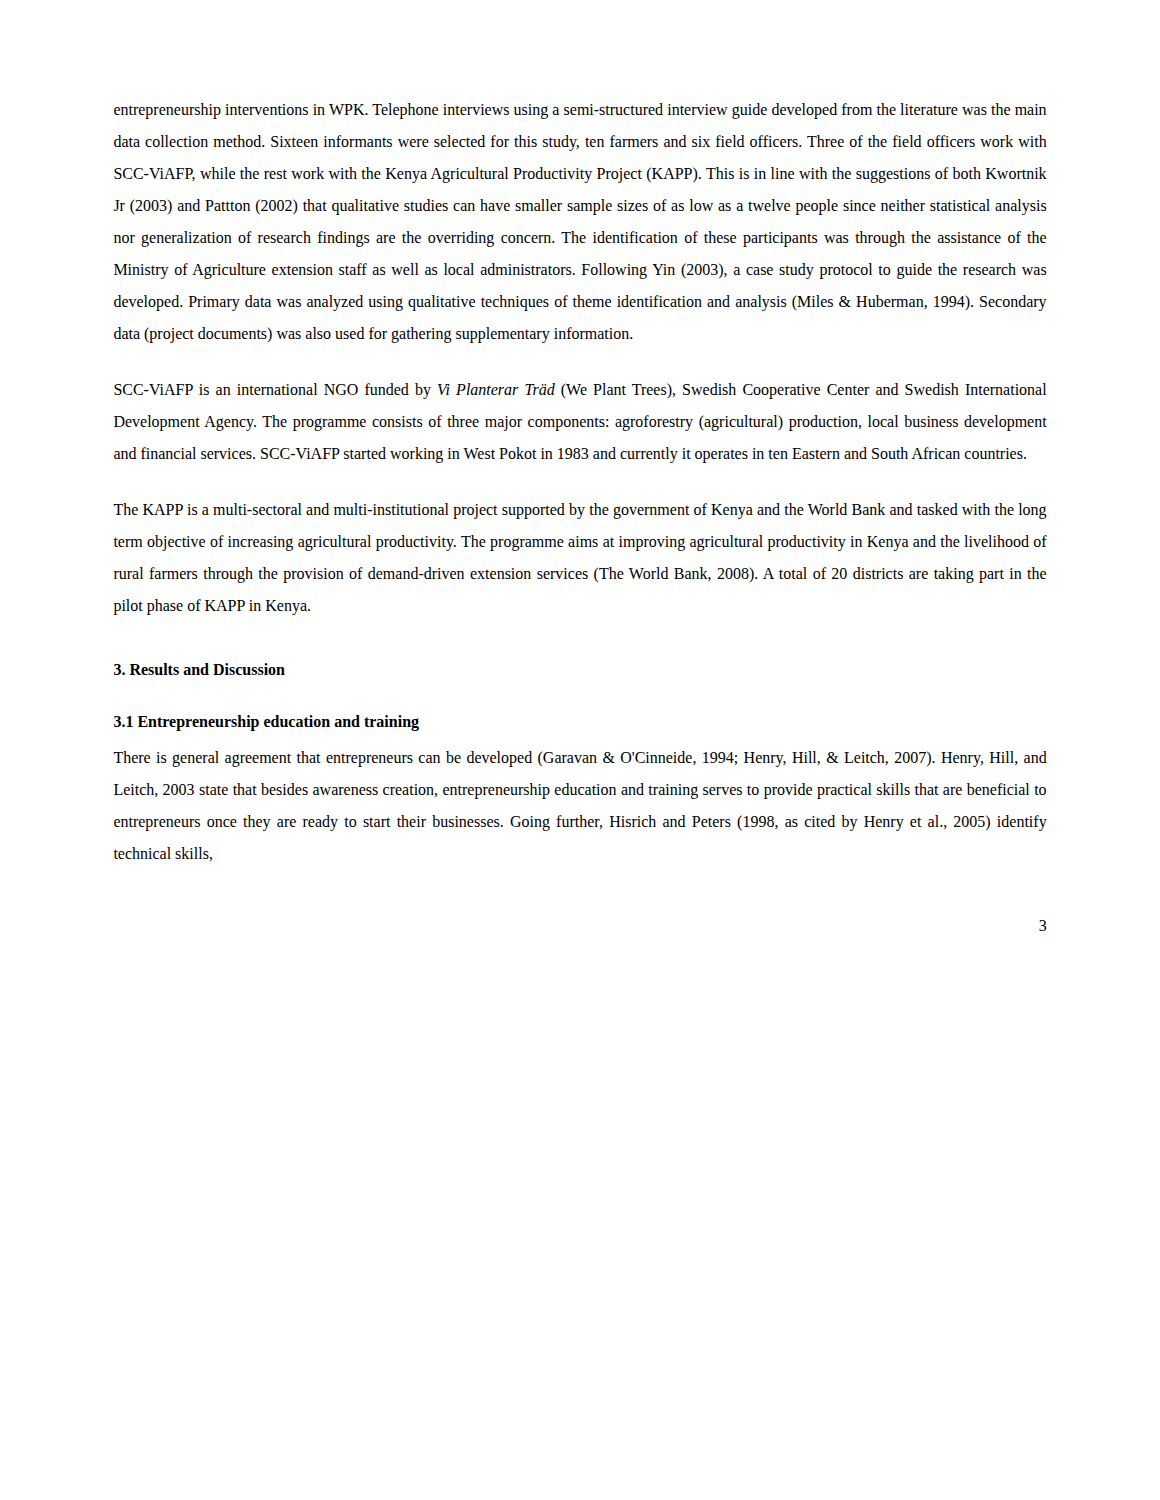entrepreneurship interventions in WPK. Telephone interviews using a semi-structured interview guide developed from the literature was the main data collection method. Sixteen informants were selected for this study, ten farmers and six field officers. Three of the field officers work with SCC-ViAFP, while the rest work with the Kenya Agricultural Productivity Project (KAPP). This is in line with the suggestions of both Kwortnik Jr (2003) and Pattton (2002) that qualitative studies can have smaller sample sizes of as low as a twelve people since neither statistical analysis nor generalization of research findings are the overriding concern. The identification of these participants was through the assistance of the Ministry of Agriculture extension staff as well as local administrators. Following Yin (2003), a case study protocol to guide the research was developed. Primary data was analyzed using qualitative techniques of theme identification and analysis (Miles & Huberman, 1994). Secondary data (project documents) was also used for gathering supplementary information.
SCC-ViAFP is an international NGO funded by Vi Planterar Träd (We Plant Trees), Swedish Cooperative Center and Swedish International Development Agency. The programme consists of three major components: agroforestry (agricultural) production, local business development and financial services. SCC-ViAFP started working in West Pokot in 1983 and currently it operates in ten Eastern and South African countries.
The KAPP is a multi-sectoral and multi-institutional project supported by the government of Kenya and the World Bank and tasked with the long term objective of increasing agricultural productivity. The programme aims at improving agricultural productivity in Kenya and the livelihood of rural farmers through the provision of demand-driven extension services (The World Bank, 2008). A total of 20 districts are taking part in the pilot phase of KAPP in Kenya.
3. Results and Discussion
3.1 Entrepreneurship education and training
There is general agreement that entrepreneurs can be developed (Garavan & O'Cinneide, 1994; Henry, Hill, & Leitch, 2007). Henry, Hill, and Leitch, 2003 state that besides awareness creation, entrepreneurship education and training serves to provide practical skills that are beneficial to entrepreneurs once they are ready to start their businesses. Going further, Hisrich and Peters (1998, as cited by Henry et al., 2005) identify technical skills,
3